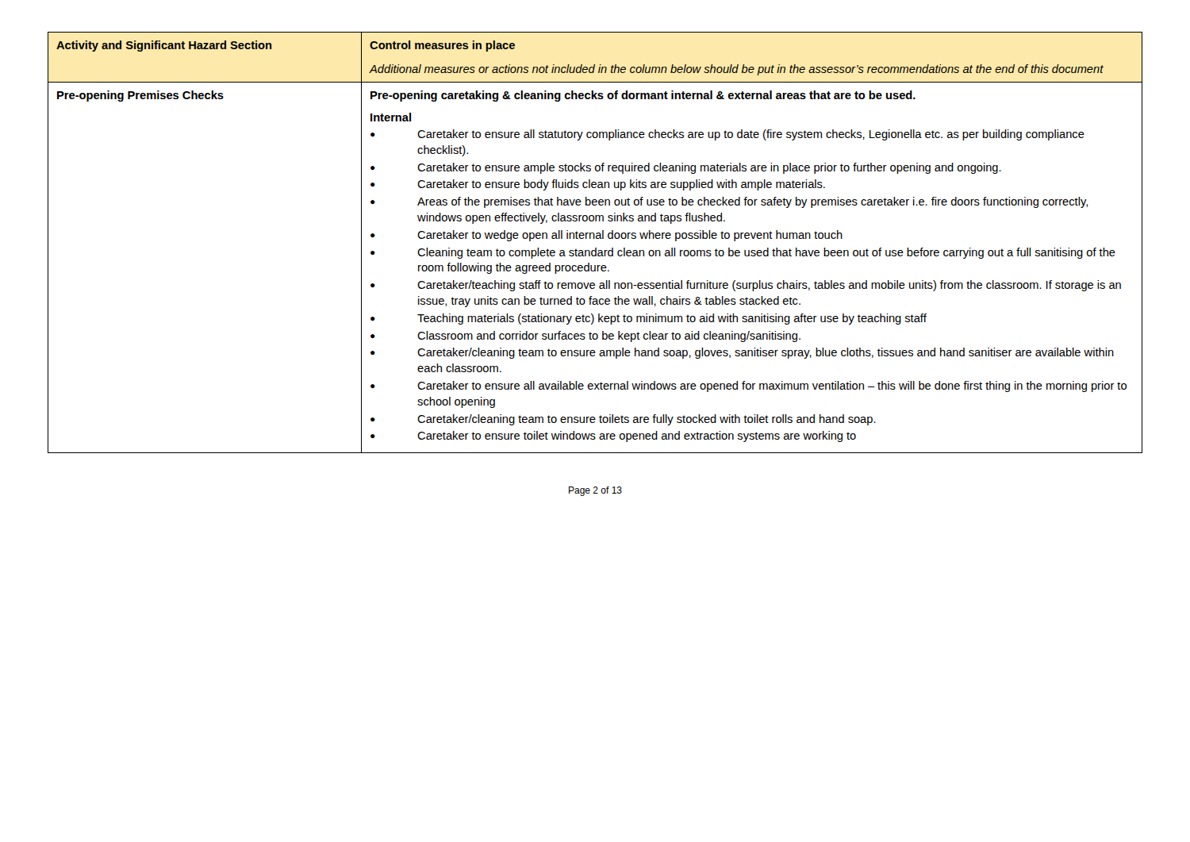| Activity and Significant Hazard Section | Control measures in place Additional measures or actions not included in the column below should be put in the assessor’s recommendations at the end of this document |
| --- | --- |
| Pre-opening Premises Checks | Pre-opening caretaking & cleaning checks of dormant internal & external areas that are to be used. Internal Caretaker to ensure all statutory compliance checks are up to date (fire system checks, Legionella etc. as per building compliance checklist). Caretaker to ensure ample stocks of required cleaning materials are in place prior to further opening and ongoing. Caretaker to ensure body fluids clean up kits are supplied with ample materials. Areas of the premises that have been out of use to be checked for safety by premises caretaker i.e. fire doors functioning correctly, windows open effectively, classroom sinks and taps flushed. Caretaker to wedge open all internal doors where possible to prevent human touch Cleaning team to complete a standard clean on all rooms to be used that have been out of use before carrying out a full sanitising of the room following the agreed procedure. Caretaker/teaching staff to remove all non-essential furniture (surplus chairs, tables and mobile units) from the classroom. If storage is an issue, tray units can be turned to face the wall, chairs & tables stacked etc. Teaching materials (stationary etc) kept to minimum to aid with sanitising after use by teaching staff Classroom and corridor surfaces to be kept clear to aid cleaning/sanitising. Caretaker/cleaning team to ensure ample hand soap, gloves, sanitiser spray, blue cloths, tissues and hand sanitiser are available within each classroom. Caretaker to ensure all available external windows are opened for maximum ventilation – this will be done first thing in the morning prior to school opening Caretaker/cleaning team to ensure toilets are fully stocked with toilet rolls and hand soap. Caretaker to ensure toilet windows are opened and extraction systems are working to |
Page 2 of 13